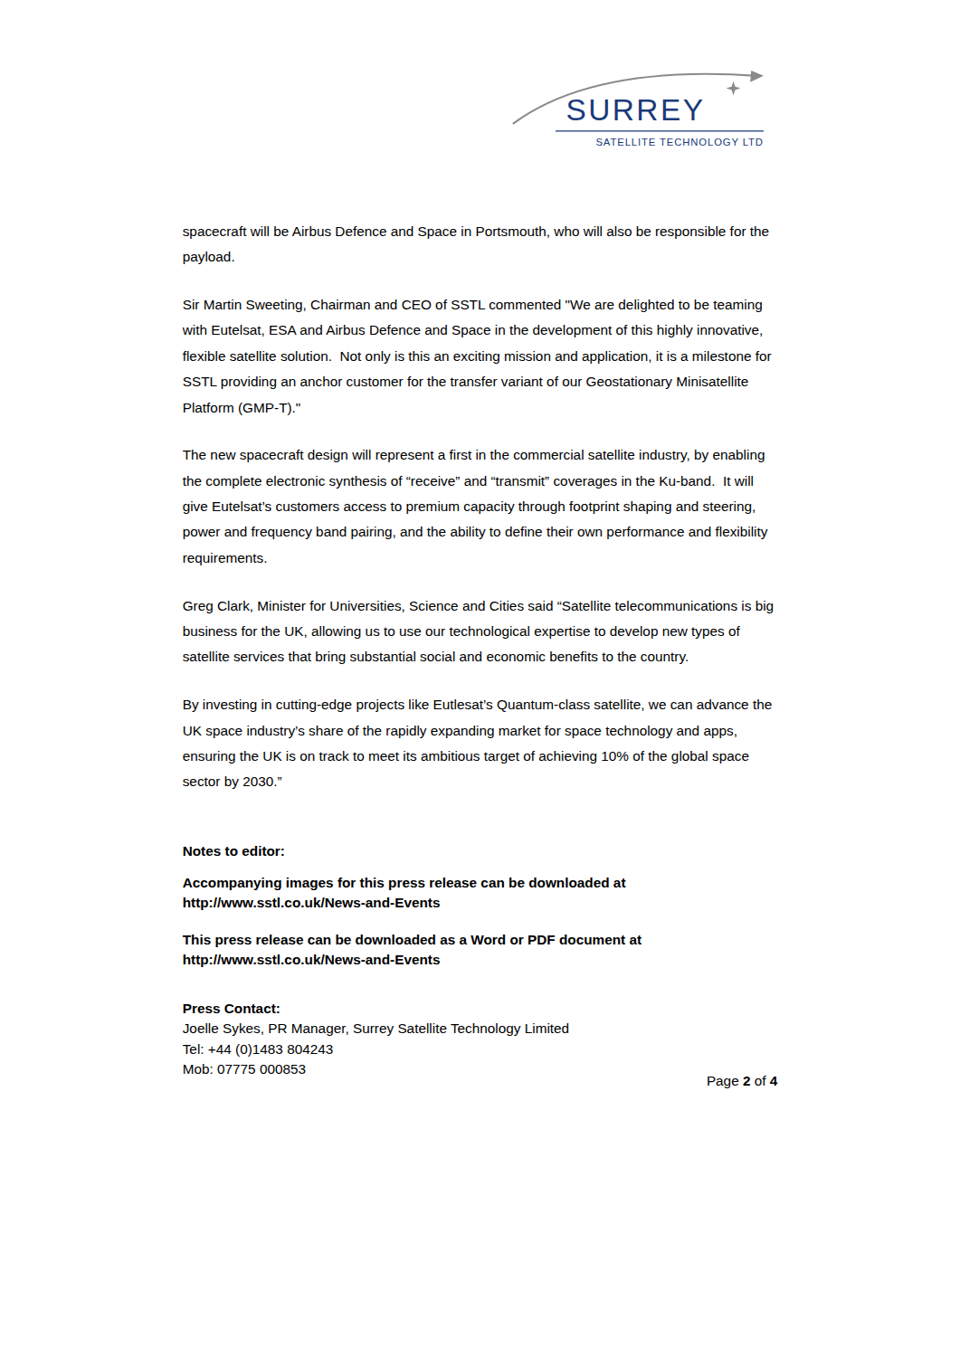SURREY SATELLITE TECHNOLOGY LTD
spacecraft will be Airbus Defence and Space in Portsmouth, who will also be responsible for the payload.
Sir Martin Sweeting, Chairman and CEO of SSTL commented "We are delighted to be teaming with Eutelsat, ESA and Airbus Defence and Space in the development of this highly innovative, flexible satellite solution. Not only is this an exciting mission and application, it is a milestone for SSTL providing an anchor customer for the transfer variant of our Geostationary Minisatellite Platform (GMP-T)."
The new spacecraft design will represent a first in the commercial satellite industry, by enabling the complete electronic synthesis of “receive” and “transmit” coverages in the Ku-band. It will give Eutelsat’s customers access to premium capacity through footprint shaping and steering, power and frequency band pairing, and the ability to define their own performance and flexibility requirements.
Greg Clark, Minister for Universities, Science and Cities said “Satellite telecommunications is big business for the UK, allowing us to use our technological expertise to develop new types of satellite services that bring substantial social and economic benefits to the country.
By investing in cutting-edge projects like Eutlesat’s Quantum-class satellite, we can advance the UK space industry’s share of the rapidly expanding market for space technology and apps, ensuring the UK is on track to meet its ambitious target of achieving 10% of the global space sector by 2030.”
Notes to editor:
Accompanying images for this press release can be downloaded at
http://www.sstl.co.uk/News-and-Events
This press release can be downloaded as a Word or PDF document at
http://www.sstl.co.uk/News-and-Events
Press Contact:
Joelle Sykes, PR Manager, Surrey Satellite Technology Limited
Tel: +44 (0)1483 804243
Mob: 07775 000853
Page 2 of 4